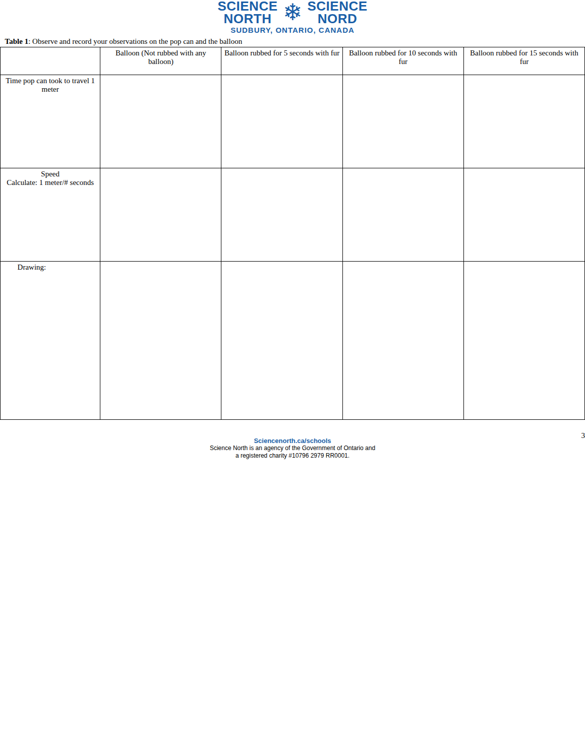SCIENCE NORTH
❄
SCIENCE NORD
SUDBURY, ONTARIO, CANADA
Table 1: Observe and record your observations on the pop can and the balloon
| | Balloon (Not rubbed with any balloon) | Balloon rubbed for 5 seconds with fur | Balloon rubbed for 10 seconds with fur | Balloon rubbed for 15 seconds with fur |
| --- | --- | --- | --- | --- |
| Time pop can took to travel 1 meter | | | | |
| Speed Calculate: 1 meter/# seconds | | | | |
| Drawing: | | | | |
3
Sciencenorth.ca/schools
Science North is an agency of the Government of Ontario and
a registered charity #10796 2979 RR0001.